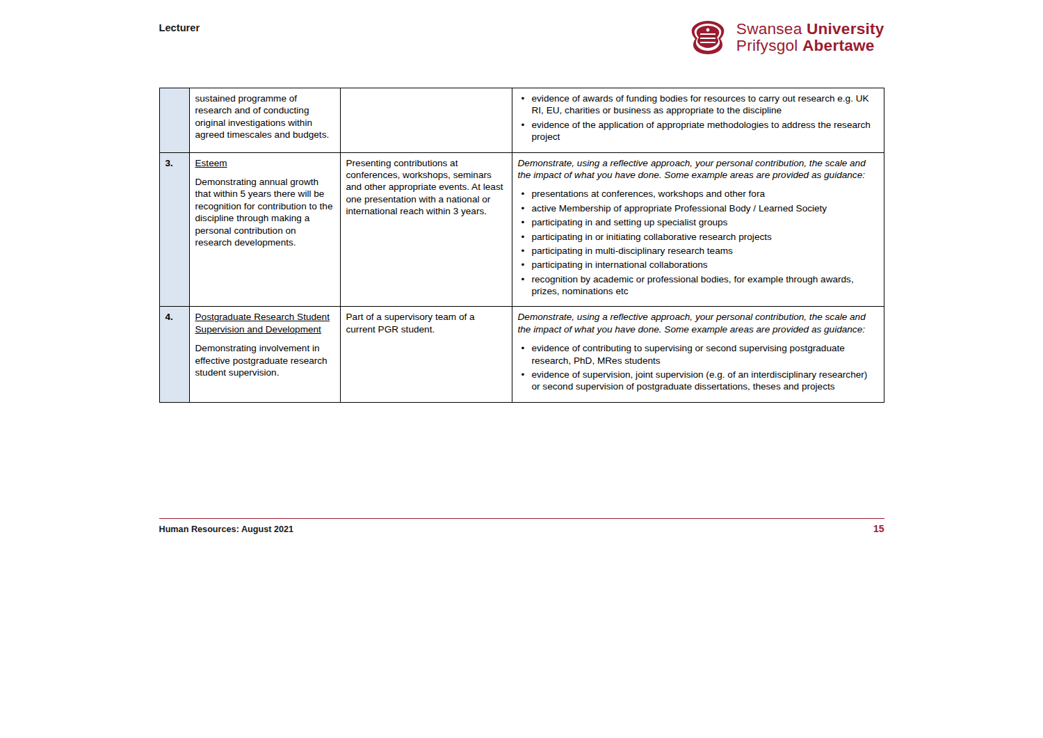Lecturer
Swansea University
Prifysgol Abertawe
| | sustained programme of research and of conducting original investigations within agreed timescales and budgets. | | evidence of awards of funding bodies for resources to carry out research e.g. UK RI, EU, charities or business as appropriate to the discipline evidence of the application of appropriate methodologies to address the research project |
| 3. | Esteem Demonstrating annual growth that within 5 years there will be recognition for contribution to the discipline through making a personal contribution on research developments. | Presenting contributions at conferences, workshops, seminars and other appropriate events. At least one presentation with a national or international reach within 3 years. | Demonstrate, using a reflective approach, your personal contribution, the scale and the impact of what you have done. Some example areas are provided as guidance: presentations at conferences, workshops and other fora active Membership of appropriate Professional Body / Learned Society participating in and setting up specialist groups participating in or initiating collaborative research projects participating in multi-disciplinary research teams participating in international collaborations recognition by academic or professional bodies, for example through awards, prizes, nominations etc |
| 4. | Postgraduate Research Student Supervision and Development Demonstrating involvement in effective postgraduate research student supervision. | Part of a supervisory team of a current PGR student. | Demonstrate, using a reflective approach, your personal contribution, the scale and the impact of what you have done. Some example areas are provided as guidance: evidence of contributing to supervising or second supervising postgraduate research, PhD, MRes students evidence of supervision, joint supervision (e.g. of an interdisciplinary researcher) or second supervision of postgraduate dissertations, theses and projects |
Human Resources: August 2021
15